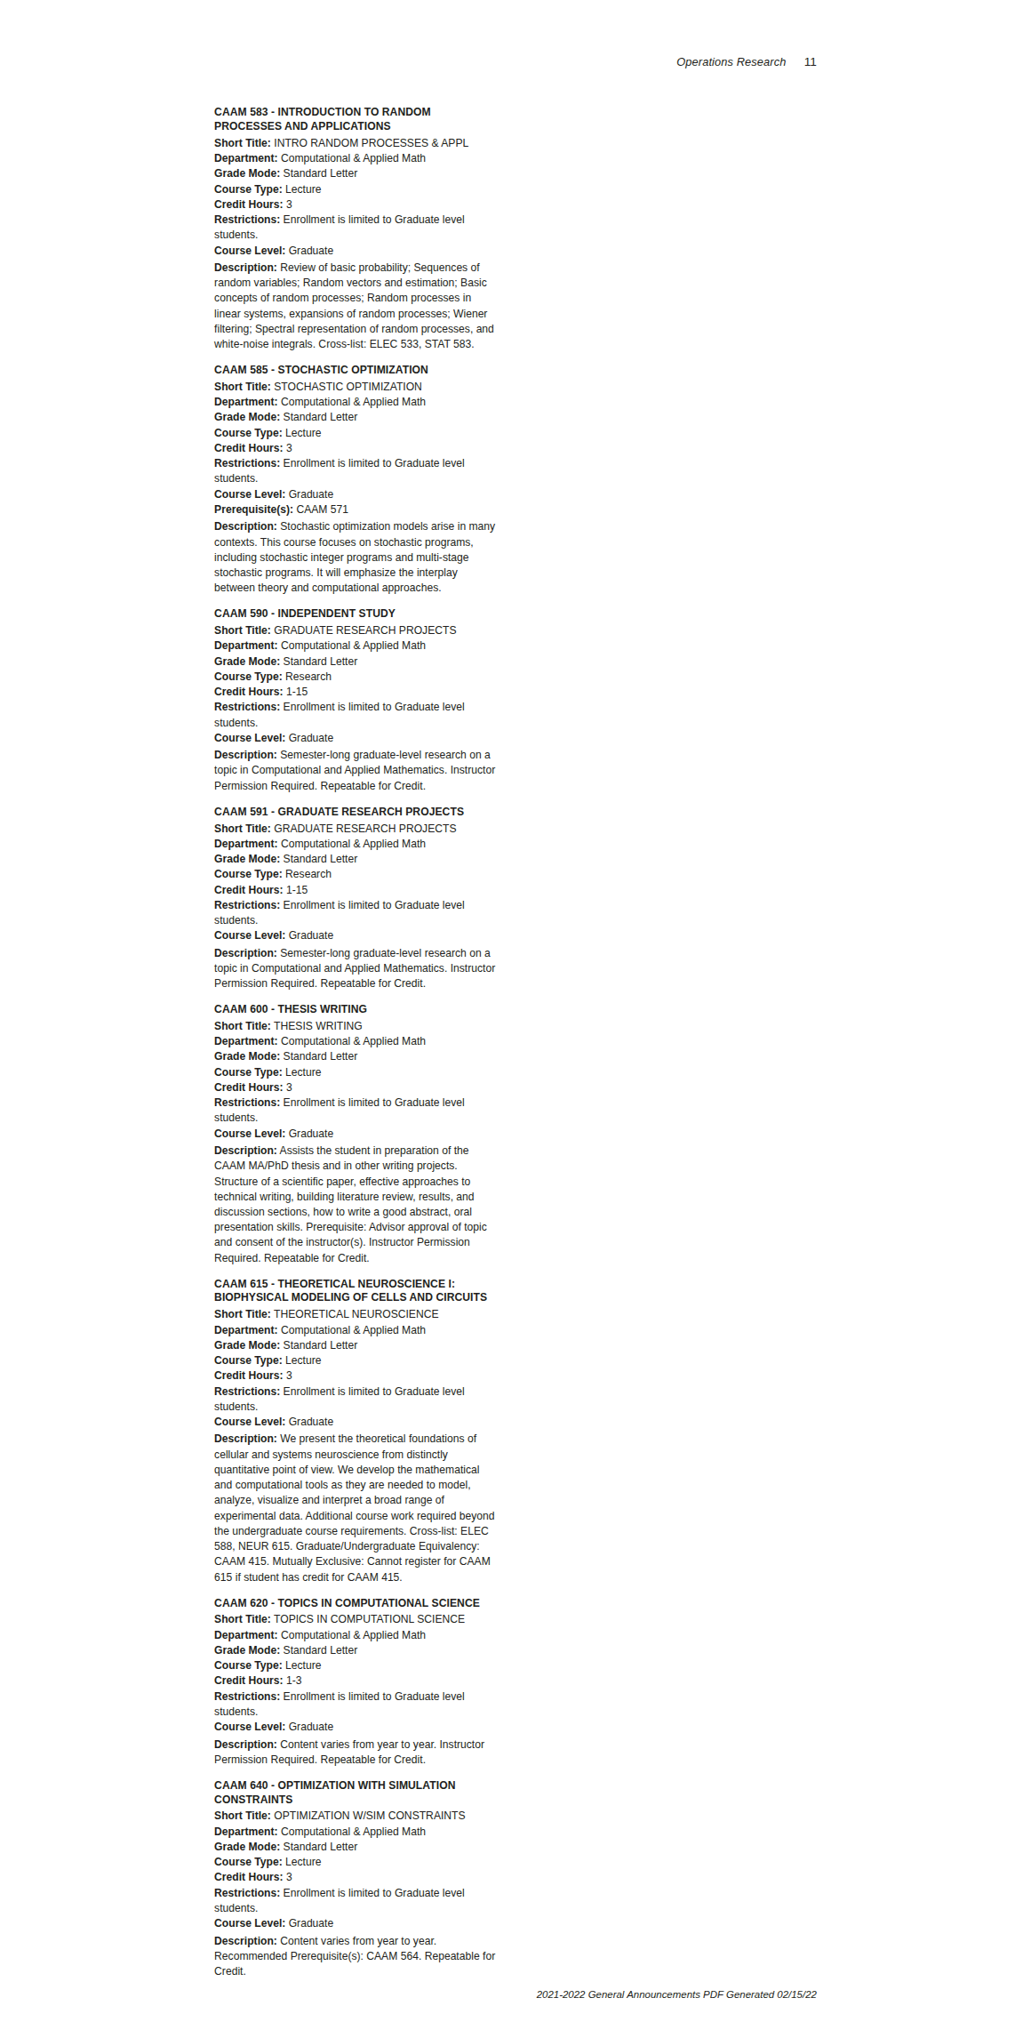Operations Research 11
CAAM 583 - INTRODUCTION TO RANDOM PROCESSES AND APPLICATIONS
Short Title: INTRO RANDOM PROCESSES & APPL
Department: Computational & Applied Math
Grade Mode: Standard Letter
Course Type: Lecture
Credit Hours: 3
Restrictions: Enrollment is limited to Graduate level students.
Course Level: Graduate
Description: Review of basic probability; Sequences of random variables; Random vectors and estimation; Basic concepts of random processes; Random processes in linear systems, expansions of random processes; Wiener filtering; Spectral representation of random processes, and white-noise integrals. Cross-list: ELEC 533, STAT 583.
CAAM 585 - STOCHASTIC OPTIMIZATION
Short Title: STOCHASTIC OPTIMIZATION
Department: Computational & Applied Math
Grade Mode: Standard Letter
Course Type: Lecture
Credit Hours: 3
Restrictions: Enrollment is limited to Graduate level students.
Course Level: Graduate
Prerequisite(s): CAAM 571
Description: Stochastic optimization models arise in many contexts. This course focuses on stochastic programs, including stochastic integer programs and multi-stage stochastic programs. It will emphasize the interplay between theory and computational approaches.
CAAM 590 - INDEPENDENT STUDY
Short Title: GRADUATE RESEARCH PROJECTS
Department: Computational & Applied Math
Grade Mode: Standard Letter
Course Type: Research
Credit Hours: 1-15
Restrictions: Enrollment is limited to Graduate level students.
Course Level: Graduate
Description: Semester-long graduate-level research on a topic in Computational and Applied Mathematics. Instructor Permission Required. Repeatable for Credit.
CAAM 591 - GRADUATE RESEARCH PROJECTS
Short Title: GRADUATE RESEARCH PROJECTS
Department: Computational & Applied Math
Grade Mode: Standard Letter
Course Type: Research
Credit Hours: 1-15
Restrictions: Enrollment is limited to Graduate level students.
Course Level: Graduate
Description: Semester-long graduate-level research on a topic in Computational and Applied Mathematics. Instructor Permission Required. Repeatable for Credit.
CAAM 600 - THESIS WRITING
Short Title: THESIS WRITING
Department: Computational & Applied Math
Grade Mode: Standard Letter
Course Type: Lecture
Credit Hours: 3
Restrictions: Enrollment is limited to Graduate level students.
Course Level: Graduate
Description: Assists the student in preparation of the CAAM MA/PhD thesis and in other writing projects. Structure of a scientific paper, effective approaches to technical writing, building literature review, results, and discussion sections, how to write a good abstract, oral presentation skills. Prerequisite: Advisor approval of topic and consent of the instructor(s). Instructor Permission Required. Repeatable for Credit.
CAAM 615 - THEORETICAL NEUROSCIENCE I: BIOPHYSICAL MODELING OF CELLS AND CIRCUITS
Short Title: THEORETICAL NEUROSCIENCE
Department: Computational & Applied Math
Grade Mode: Standard Letter
Course Type: Lecture
Credit Hours: 3
Restrictions: Enrollment is limited to Graduate level students.
Course Level: Graduate
Description: We present the theoretical foundations of cellular and systems neuroscience from distinctly quantitative point of view. We develop the mathematical and computational tools as they are needed to model, analyze, visualize and interpret a broad range of experimental data. Additional course work required beyond the undergraduate course requirements. Cross-list: ELEC 588, NEUR 615. Graduate/Undergraduate Equivalency: CAAM 415. Mutually Exclusive: Cannot register for CAAM 615 if student has credit for CAAM 415.
CAAM 620 - TOPICS IN COMPUTATIONAL SCIENCE
Short Title: TOPICS IN COMPUTATIONL SCIENCE
Department: Computational & Applied Math
Grade Mode: Standard Letter
Course Type: Lecture
Credit Hours: 1-3
Restrictions: Enrollment is limited to Graduate level students.
Course Level: Graduate
Description: Content varies from year to year. Instructor Permission Required. Repeatable for Credit.
CAAM 640 - OPTIMIZATION WITH SIMULATION CONSTRAINTS
Short Title: OPTIMIZATION W/SIM CONSTRAINTS
Department: Computational & Applied Math
Grade Mode: Standard Letter
Course Type: Lecture
Credit Hours: 3
Restrictions: Enrollment is limited to Graduate level students.
Course Level: Graduate
Description: Content varies from year to year. Recommended Prerequisite(s): CAAM 564. Repeatable for Credit.
2021-2022 General Announcements PDF Generated 02/15/22